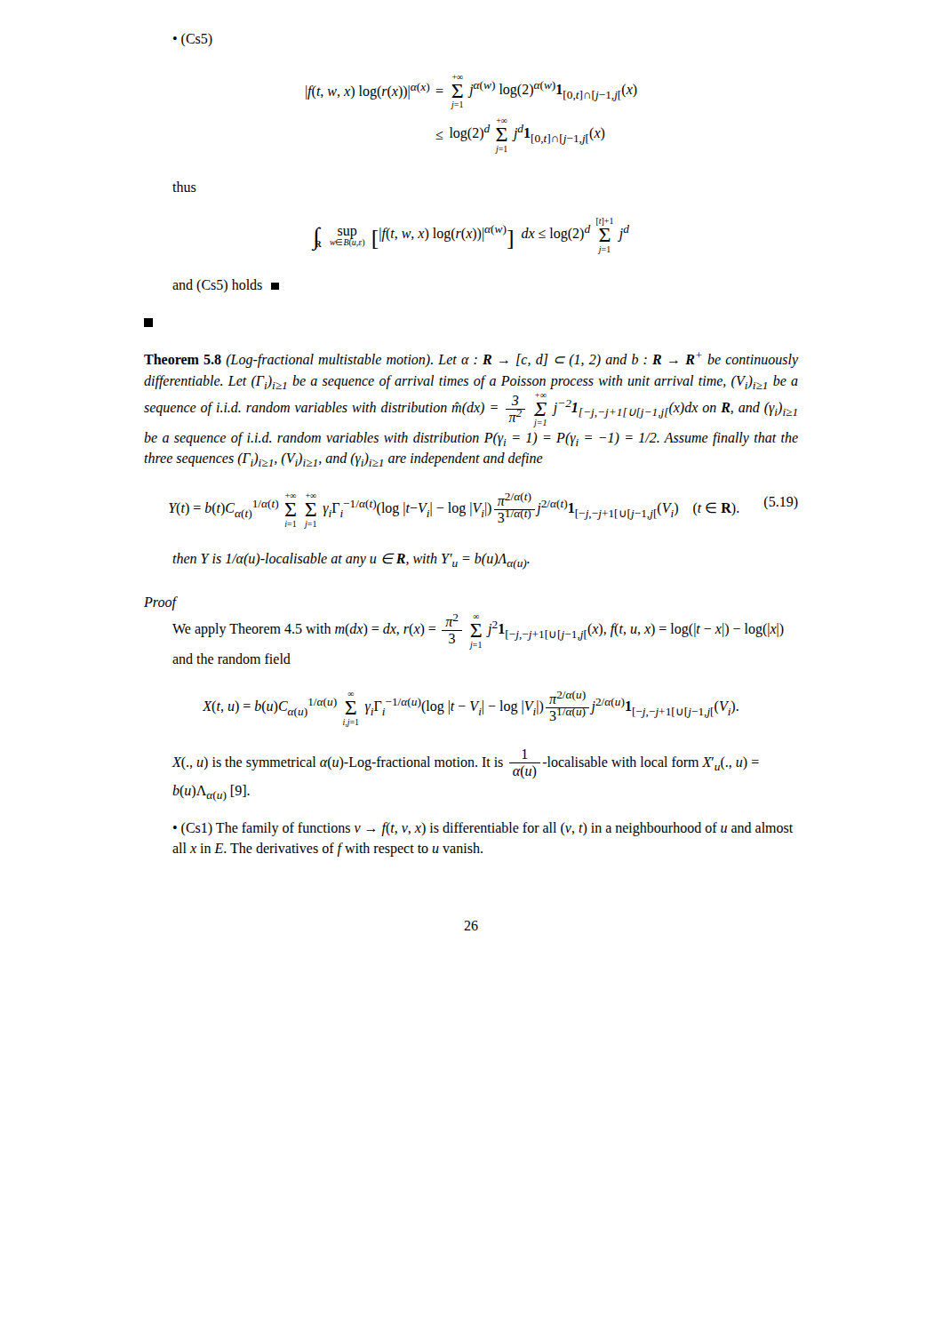• (Cs5)
| / f ( t , w , x ) log( r ( x ))/ α ( x ) | = | +∞ Σ j =1 j α ( w ) log(2) α ( w ) 1 [0, t ]∩[ j −1, j [ ( x ) |
| | ≤ | log(2) d +∞ Σ j =1 j d 1 [0, t ]∩[ j −1, j [ ( x ) |
thus
∫R sup w∈B(u,ε) [|f(t, w, x) log(r(x))|α(w)] dx ≤ log(2)d [t]+1 Σj=1 jd
and (Cs5) holds
Theorem 5.8 (Log-fractional multistable motion). Let α : R → [c, d] ⊂ (1, 2) and b : R → R+ be continuously differentiable. Let (Γi)i≥1 be a sequence of arrival times of a Poisson process with unit arrival time, (Vi)i≥1 be a sequence of i.i.d. random variables with distribution m̂(dx) = 3 π2 +∞Σj=1 j−21[−j,−j+1[∪[j−1,j[(x)dx on R, and (γi)i≥1 be a sequence of i.i.d. random variables with distribution P(γi = 1) = P(γi = −1) = 1/2. Assume finally that the three sequences (Γi)i≥1, (Vi)i≥1, and (γi)i≥1 are independent and define
Y(t) = b(t)Cα(t)1/α(t) +∞Σi=1 +∞Σj=1 γiΓi−1/α(t)(log |t−Vi| − log |Vi|)π2/α(t) 31/α(t) j2/α(t)1[−j,−j+1[∪[j−1,j[(Vi) (t ∈ R).
(5.19)
then Y is 1/α(u)-localisable at any u ∈ R, with Y′u = b(u)Λα(u).
Proof
We apply Theorem 4.5 with m(dx) = dx, r(x) = π23 ∞Σj=1 j21[−j,−j+1[∪[j−1,j[(x), f(t, u, x) = log(|t − x|) − log(|x|) and the random field
X(t, u) = b(u)Cα(u)1/α(u) ∞Σi,j=1 γiΓi−1/α(u)(log |t − Vi| − log |Vi|)π2/α(u) 31/α(u) j2/α(u)1[−j,−j+1[∪[j−1,j[(Vi).
X(., u) is the symmetrical α(u)-Log-fractional motion. It is 1 α(u)-localisable with local form X′u(., u) = b(u)Λα(u) [9].
• (Cs1) The family of functions v → f(t, v, x) is differentiable for all (v, t) in a neighbourhood of u and almost all x in E. The derivatives of f with respect to u vanish.
26